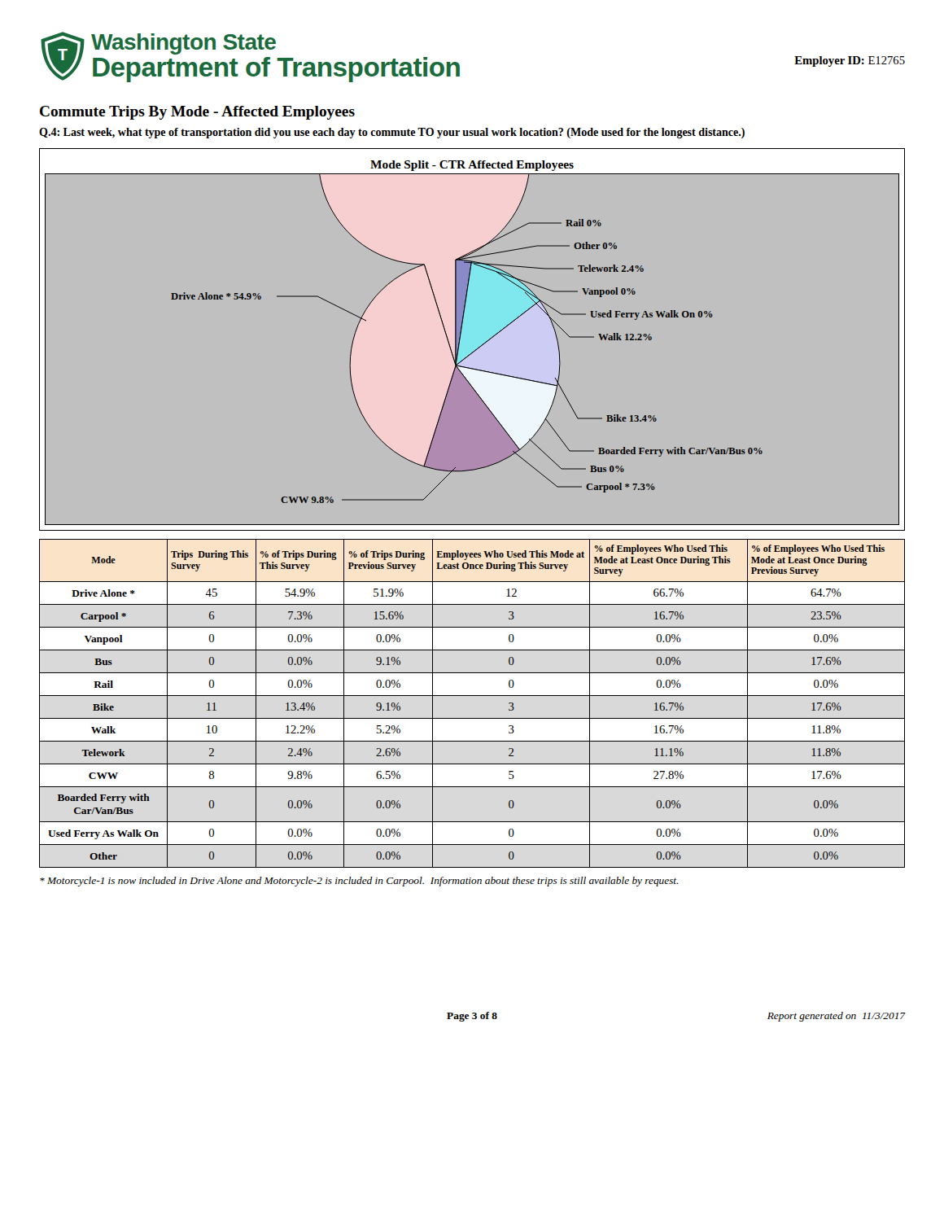T
Washington State
Department of Transportation
Employer ID: E12765
Commute Trips By Mode - Affected Employees
Q.4: Last week, what type of transportation did you use each day to commute TO your usual work location? (Mode used for the longest distance.)
Mode Split - CTR Affected Employees
Slices in order starting at top (12 o'clock) going clockwise: Rail 0, Other 0, Telework 2.4, Vanpool 0, Used Ferry As Walk On 0, Walk 12.2, Bike 13.4, Boarded Ferry 0, Bus 0, Carpool 7.3, CWW 9.8, Drive Alone 54.9 Rail 0% Other 0% Telework 2.4% Vanpool 0% Used Ferry As Walk On 0% Walk 12.2% Bike 13.4% Boarded Ferry with Car/Van/Bus 0% Bus 0% Carpool * 7.3% CWW 9.8% Drive Alone * 54.9%
| Mode | Trips During This Survey | % of Trips During This Survey | % of Trips During Previous Survey | Employees Who Used This Mode at Least Once During This Survey | % of Employees Who Used This Mode at Least Once During This Survey | % of Employees Who Used This Mode at Least Once During Previous Survey |
| --- | --- | --- | --- | --- | --- | --- |
| Drive Alone * | 45 | 54.9% | 51.9% | 12 | 66.7% | 64.7% |
| Carpool * | 6 | 7.3% | 15.6% | 3 | 16.7% | 23.5% |
| Vanpool | 0 | 0.0% | 0.0% | 0 | 0.0% | 0.0% |
| Bus | 0 | 0.0% | 9.1% | 0 | 0.0% | 17.6% |
| Rail | 0 | 0.0% | 0.0% | 0 | 0.0% | 0.0% |
| Bike | 11 | 13.4% | 9.1% | 3 | 16.7% | 17.6% |
| Walk | 10 | 12.2% | 5.2% | 3 | 16.7% | 11.8% |
| Telework | 2 | 2.4% | 2.6% | 2 | 11.1% | 11.8% |
| CWW | 8 | 9.8% | 6.5% | 5 | 27.8% | 17.6% |
| Boarded Ferry with Car/Van/Bus | 0 | 0.0% | 0.0% | 0 | 0.0% | 0.0% |
| Used Ferry As Walk On | 0 | 0.0% | 0.0% | 0 | 0.0% | 0.0% |
| Other | 0 | 0.0% | 0.0% | 0 | 0.0% | 0.0% |
* Motorcycle-1 is now included in Drive Alone and Motorcycle-2 is included in Carpool. Information about these trips is still available by request.
Page 3 of 8
Report generated on 11/3/2017